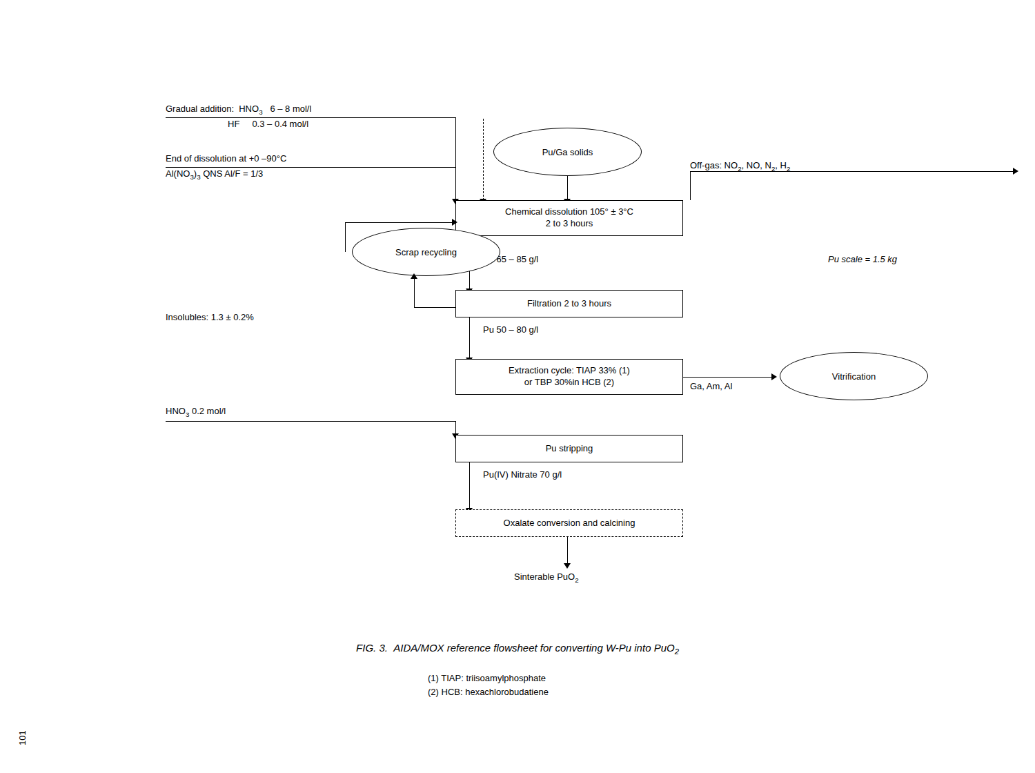Gradual addition: HNO3 6 – 8 mol/l
HF 0.3 – 0.4 mol/l
End of dissolution at +0 –90°C
Al(NO3)3 QNS Al/F = 1/3
Pu/Ga solids
Off-gas: NO2, NO, N2, H2
Chemical dissolution 105° ± 3°C
2 to 3 hours
Pu scale = 1.5 kg
Pu 65 – 85 g/l
Scrap recycling
Filtration 2 to 3 hours
Insolubles: 1.3 ± 0.2%
Pu 50 – 80 g/l
Extraction cycle: TIAP 33% (1)
or TBP 30%in HCB (2)
Ga, Am, Al
Vitrification
HNO3 0.2 mol/l
Pu stripping
Pu(IV) Nitrate 70 g/l
Oxalate conversion and calcining
Sinterable PuO2
FIG. 3. AIDA/MOX reference flowsheet for converting W-Pu into PuO2
(1) TIAP: triisoamylphosphate
(2) HCB: hexachlorobudatiene
101